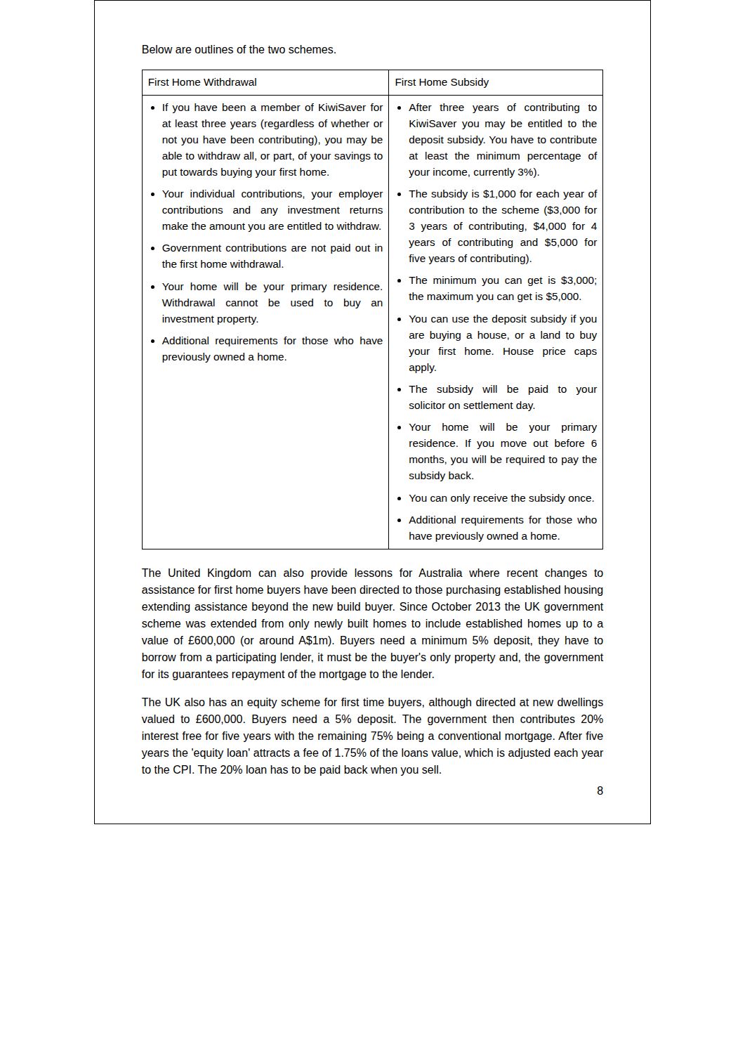Below are outlines of the two schemes.
| First Home Withdrawal | First Home Subsidy |
| --- | --- |
| If you have been a member of KiwiSaver for at least three years (regardless of whether or not you have been contributing), you may be able to withdraw all, or part, of your savings to put towards buying your first home. Your individual contributions, your employer contributions and any investment returns make the amount you are entitled to withdraw. Government contributions are not paid out in the first home withdrawal. Your home will be your primary residence. Withdrawal cannot be used to buy an investment property. Additional requirements for those who have previously owned a home. | After three years of contributing to KiwiSaver you may be entitled to the deposit subsidy. You have to contribute at least the minimum percentage of your income, currently 3%). The subsidy is $1,000 for each year of contribution to the scheme ($3,000 for 3 years of contributing, $4,000 for 4 years of contributing and $5,000 for five years of contributing). The minimum you can get is $3,000; the maximum you can get is $5,000. You can use the deposit subsidy if you are buying a house, or a land to buy your first home. House price caps apply. The subsidy will be paid to your solicitor on settlement day. Your home will be your primary residence. If you move out before 6 months, you will be required to pay the subsidy back. You can only receive the subsidy once. Additional requirements for those who have previously owned a home. |
The United Kingdom can also provide lessons for Australia where recent changes to assistance for first home buyers have been directed to those purchasing established housing extending assistance beyond the new build buyer. Since October 2013 the UK government scheme was extended from only newly built homes to include established homes up to a value of £600,000 (or around A$1m). Buyers need a minimum 5% deposit, they have to borrow from a participating lender, it must be the buyer's only property and, the government for its guarantees repayment of the mortgage to the lender.
The UK also has an equity scheme for first time buyers, although directed at new dwellings valued to £600,000. Buyers need a 5% deposit. The government then contributes 20% interest free for five years with the remaining 75% being a conventional mortgage. After five years the 'equity loan' attracts a fee of 1.75% of the loans value, which is adjusted each year to the CPI. The 20% loan has to be paid back when you sell.
8